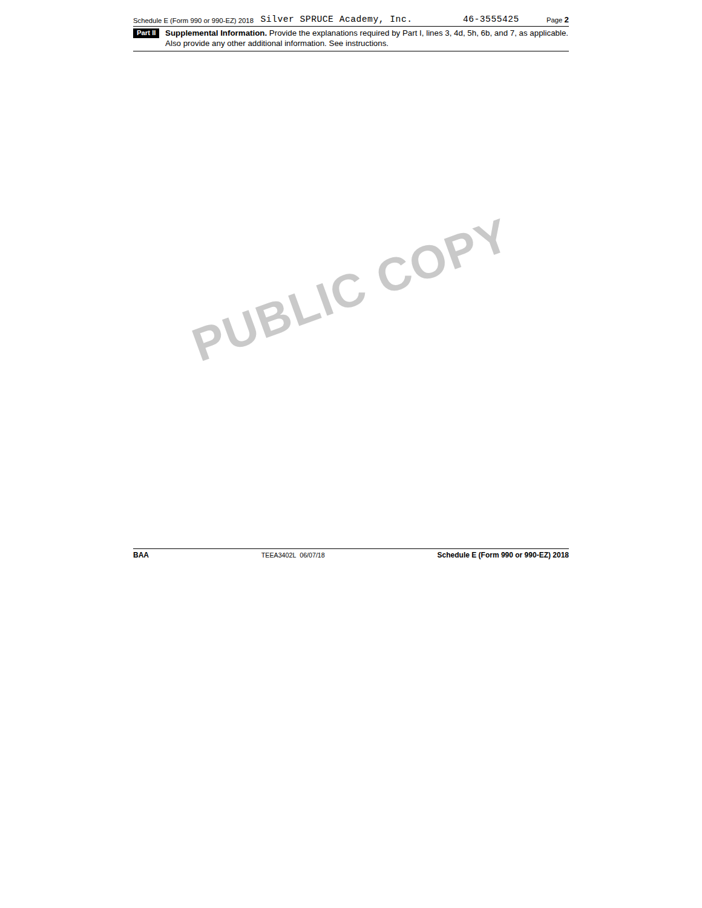Schedule E (Form 990 or 990-EZ) 2018
Silver SPRUCE Academy, Inc.
46-3555425
Page 2
Part II
Supplemental Information. Provide the explanations required by Part I, lines 3, 4d, 5h, 6b, and 7, as applicable. Also provide any other additional information. See instructions.
PUBLIC COPY
BAA
TEEA3402L 06/07/18
Schedule E (Form 990 or 990-EZ) 2018